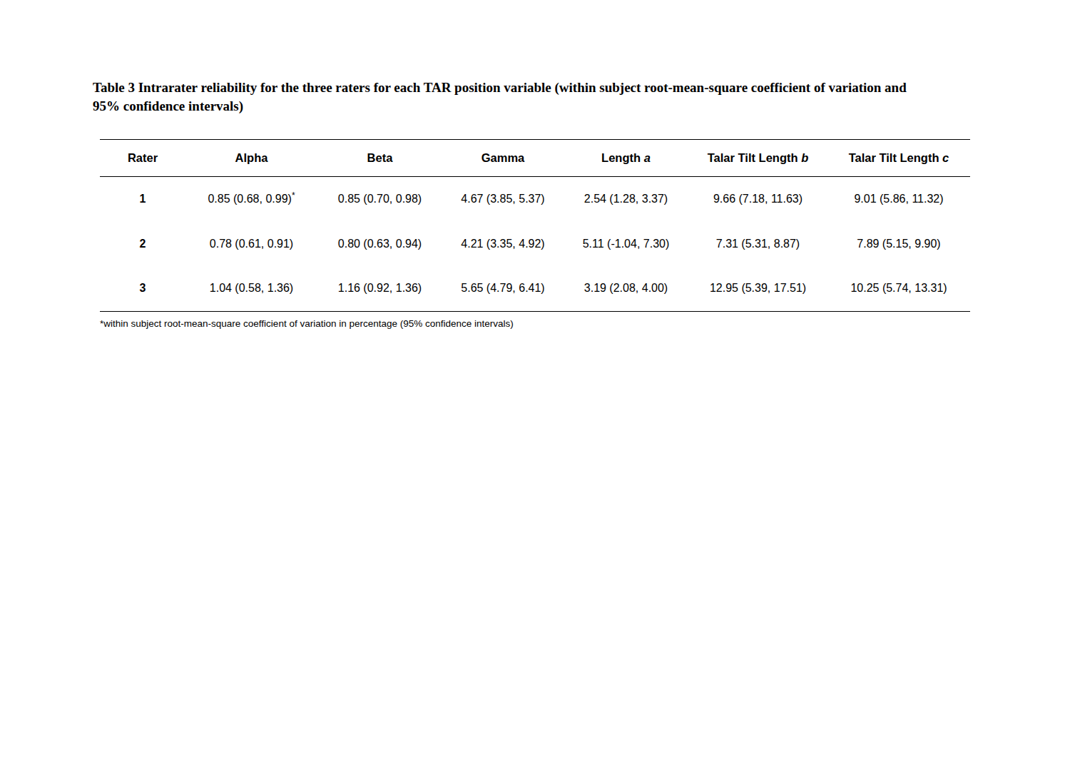Table 3 Intrarater reliability for the three raters for each TAR position variable (within subject root-mean-square coefficient of variation and 95% confidence intervals)
| Rater | Alpha | Beta | Gamma | Length a | Talar Tilt Length b | Talar Tilt Length c |
| --- | --- | --- | --- | --- | --- | --- |
| 1 | 0.85 (0.68, 0.99) * | 0.85 (0.70, 0.98) | 4.67 (3.85, 5.37) | 2.54 (1.28, 3.37) | 9.66 (7.18, 11.63) | 9.01 (5.86, 11.32) |
| 2 | 0.78 (0.61, 0.91) | 0.80 (0.63, 0.94) | 4.21 (3.35, 4.92) | 5.11 (-1.04, 7.30) | 7.31 (5.31, 8.87) | 7.89 (5.15, 9.90) |
| 3 | 1.04 (0.58, 1.36) | 1.16 (0.92, 1.36) | 5.65 (4.79, 6.41) | 3.19 (2.08, 4.00) | 12.95 (5.39, 17.51) | 10.25 (5.74, 13.31) |
*within subject root-mean-square coefficient of variation in percentage (95% confidence intervals)